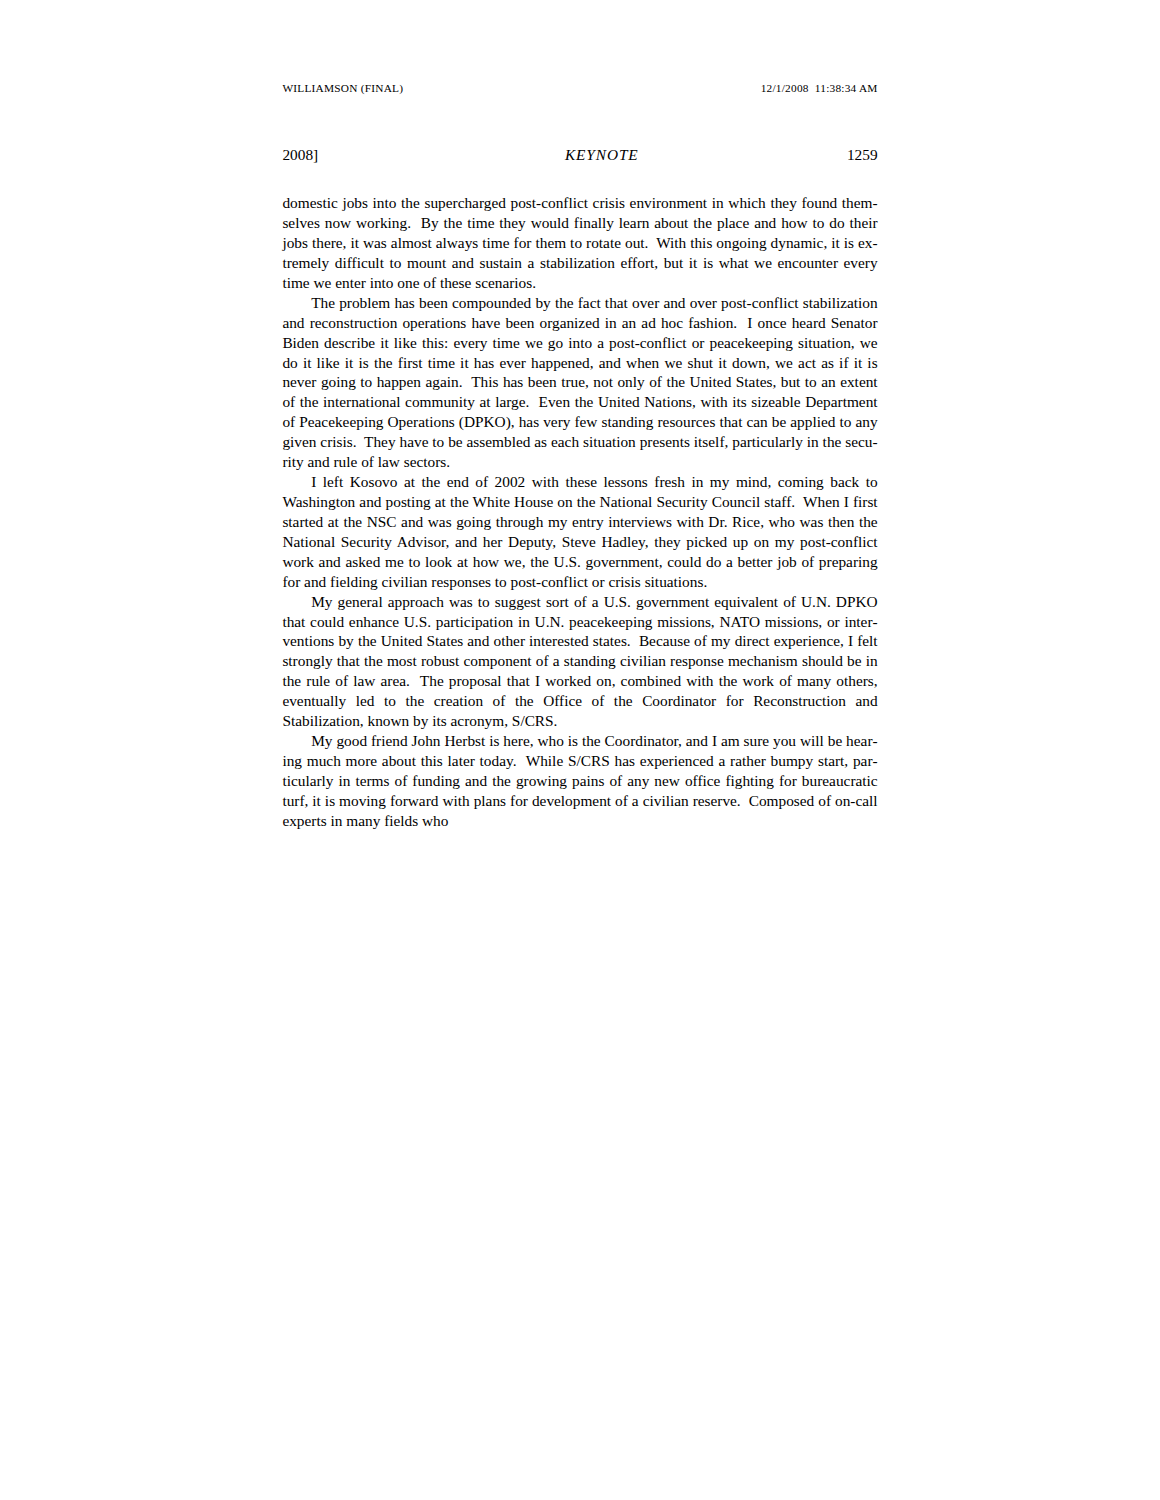Williamson (Final) 12/1/2008 11:38:34 AM
2008] KEYNOTE 1259
domestic jobs into the supercharged post-conflict crisis environment in which they found themselves now working. By the time they would finally learn about the place and how to do their jobs there, it was almost always time for them to rotate out. With this ongoing dynamic, it is extremely difficult to mount and sustain a stabilization effort, but it is what we encounter every time we enter into one of these scenarios.
The problem has been compounded by the fact that over and over post-conflict stabilization and reconstruction operations have been organized in an ad hoc fashion. I once heard Senator Biden describe it like this: every time we go into a post-conflict or peacekeeping situation, we do it like it is the first time it has ever happened, and when we shut it down, we act as if it is never going to happen again. This has been true, not only of the United States, but to an extent of the international community at large. Even the United Nations, with its sizeable Department of Peacekeeping Operations (DPKO), has very few standing resources that can be applied to any given crisis. They have to be assembled as each situation presents itself, particularly in the security and rule of law sectors.
I left Kosovo at the end of 2002 with these lessons fresh in my mind, coming back to Washington and posting at the White House on the National Security Council staff. When I first started at the NSC and was going through my entry interviews with Dr. Rice, who was then the National Security Advisor, and her Deputy, Steve Hadley, they picked up on my post-conflict work and asked me to look at how we, the U.S. government, could do a better job of preparing for and fielding civilian responses to post-conflict or crisis situations.
My general approach was to suggest sort of a U.S. government equivalent of U.N. DPKO that could enhance U.S. participation in U.N. peacekeeping missions, NATO missions, or interventions by the United States and other interested states. Because of my direct experience, I felt strongly that the most robust component of a standing civilian response mechanism should be in the rule of law area. The proposal that I worked on, combined with the work of many others, eventually led to the creation of the Office of the Coordinator for Reconstruction and Stabilization, known by its acronym, S/CRS.
My good friend John Herbst is here, who is the Coordinator, and I am sure you will be hearing much more about this later today. While S/CRS has experienced a rather bumpy start, particularly in terms of funding and the growing pains of any new office fighting for bureaucratic turf, it is moving forward with plans for development of a civilian reserve. Composed of on-call experts in many fields who